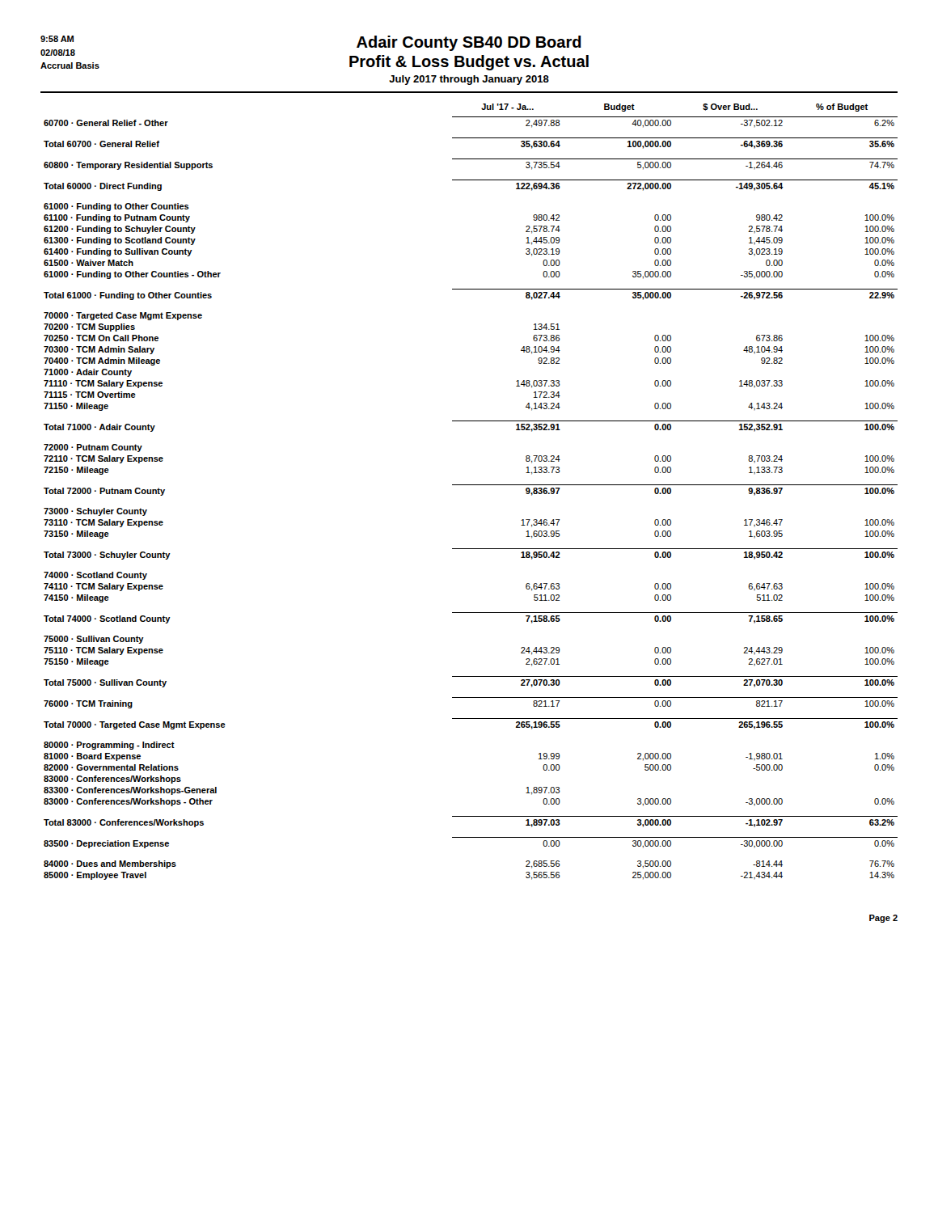9:58 AM
02/08/18
Accrual Basis
Adair County SB40 DD Board
Profit & Loss Budget vs. Actual
July 2017 through January 2018
| | Jul '17 - Ja... | Budget | $ Over Bud... | % of Budget |
| --- | --- | --- | --- | --- |
| 60700 · General Relief - Other | 2,497.88 | 40,000.00 | -37,502.12 | 6.2% |
| Total 60700 · General Relief | 35,630.64 | 100,000.00 | -64,369.36 | 35.6% |
| 60800 · Temporary Residential Supports | 3,735.54 | 5,000.00 | -1,264.46 | 74.7% |
| Total 60000 · Direct Funding | 122,694.36 | 272,000.00 | -149,305.64 | 45.1% |
| 61000 · Funding to Other Counties | | | | |
| 61100 · Funding to Putnam County | 980.42 | 0.00 | 980.42 | 100.0% |
| 61200 · Funding to Schuyler County | 2,578.74 | 0.00 | 2,578.74 | 100.0% |
| 61300 · Funding to Scotland County | 1,445.09 | 0.00 | 1,445.09 | 100.0% |
| 61400 · Funding to Sullivan County | 3,023.19 | 0.00 | 3,023.19 | 100.0% |
| 61500 · Waiver Match | 0.00 | 0.00 | 0.00 | 0.0% |
| 61000 · Funding to Other Counties - Other | 0.00 | 35,000.00 | -35,000.00 | 0.0% |
| Total 61000 · Funding to Other Counties | 8,027.44 | 35,000.00 | -26,972.56 | 22.9% |
| 70000 · Targeted Case Mgmt Expense | | | | |
| 70200 · TCM Supplies | 134.51 | | | |
| 70250 · TCM On Call Phone | 673.86 | 0.00 | 673.86 | 100.0% |
| 70300 · TCM Admin Salary | 48,104.94 | 0.00 | 48,104.94 | 100.0% |
| 70400 · TCM Admin Mileage | 92.82 | 0.00 | 92.82 | 100.0% |
| 71000 · Adair County | | | | |
| 71110 · TCM Salary Expense | 148,037.33 | 0.00 | 148,037.33 | 100.0% |
| 71115 · TCM Overtime | 172.34 | | | |
| 71150 · Mileage | 4,143.24 | 0.00 | 4,143.24 | 100.0% |
| Total 71000 · Adair County | 152,352.91 | 0.00 | 152,352.91 | 100.0% |
| 72000 · Putnam County | | | | |
| 72110 · TCM Salary Expense | 8,703.24 | 0.00 | 8,703.24 | 100.0% |
| 72150 · Mileage | 1,133.73 | 0.00 | 1,133.73 | 100.0% |
| Total 72000 · Putnam County | 9,836.97 | 0.00 | 9,836.97 | 100.0% |
| 73000 · Schuyler County | | | | |
| 73110 · TCM Salary Expense | 17,346.47 | 0.00 | 17,346.47 | 100.0% |
| 73150 · Mileage | 1,603.95 | 0.00 | 1,603.95 | 100.0% |
| Total 73000 · Schuyler County | 18,950.42 | 0.00 | 18,950.42 | 100.0% |
| 74000 · Scotland County | | | | |
| 74110 · TCM Salary Expense | 6,647.63 | 0.00 | 6,647.63 | 100.0% |
| 74150 · Mileage | 511.02 | 0.00 | 511.02 | 100.0% |
| Total 74000 · Scotland County | 7,158.65 | 0.00 | 7,158.65 | 100.0% |
| 75000 · Sullivan County | | | | |
| 75110 · TCM Salary Expense | 24,443.29 | 0.00 | 24,443.29 | 100.0% |
| 75150 · Mileage | 2,627.01 | 0.00 | 2,627.01 | 100.0% |
| Total 75000 · Sullivan County | 27,070.30 | 0.00 | 27,070.30 | 100.0% |
| 76000 · TCM Training | 821.17 | 0.00 | 821.17 | 100.0% |
| Total 70000 · Targeted Case Mgmt Expense | 265,196.55 | 0.00 | 265,196.55 | 100.0% |
| 80000 · Programming - Indirect | | | | |
| 81000 · Board Expense | 19.99 | 2,000.00 | -1,980.01 | 1.0% |
| 82000 · Governmental Relations | 0.00 | 500.00 | -500.00 | 0.0% |
| 83000 · Conferences/Workshops | | | | |
| 83300 · Conferences/Workshops-General | 1,897.03 | | | |
| 83000 · Conferences/Workshops - Other | 0.00 | 3,000.00 | -3,000.00 | 0.0% |
| Total 83000 · Conferences/Workshops | 1,897.03 | 3,000.00 | -1,102.97 | 63.2% |
| 83500 · Depreciation Expense | 0.00 | 30,000.00 | -30,000.00 | 0.0% |
| 84000 · Dues and Memberships | 2,685.56 | 3,500.00 | -814.44 | 76.7% |
| 85000 · Employee Travel | 3,565.56 | 25,000.00 | -21,434.44 | 14.3% |
Page 2